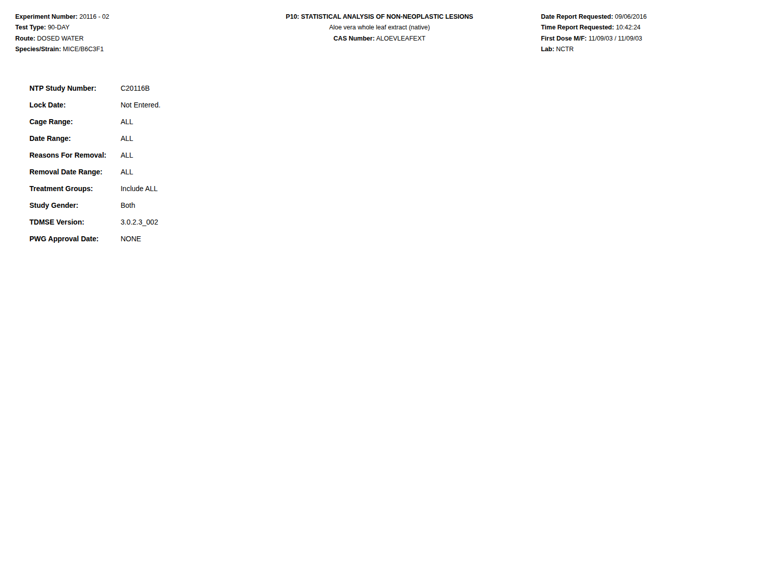| Experiment Number: 20116 - 02 | P10: STATISTICAL ANALYSIS OF NON-NEOPLASTIC LESIONS | Date Report Requested: 09/06/2016 |
| Test Type: 90-DAY | Aloe vera whole leaf extract (native) | Time Report Requested: 10:42:24 |
| Route: DOSED WATER | CAS Number: ALOEVLEAFEXT | First Dose M/F: 11/09/03 / 11/09/03 |
| Species/Strain: MICE/B6C3F1 | | Lab: NCTR |
| NTP Study Number: | C20116B |
| Lock Date: | Not Entered. |
| Cage Range: | ALL |
| Date Range: | ALL |
| Reasons For Removal: | ALL |
| Removal Date Range: | ALL |
| Treatment Groups: | Include ALL |
| Study Gender: | Both |
| TDMSE Version: | 3.0.2.3_002 |
| PWG Approval Date: | NONE |